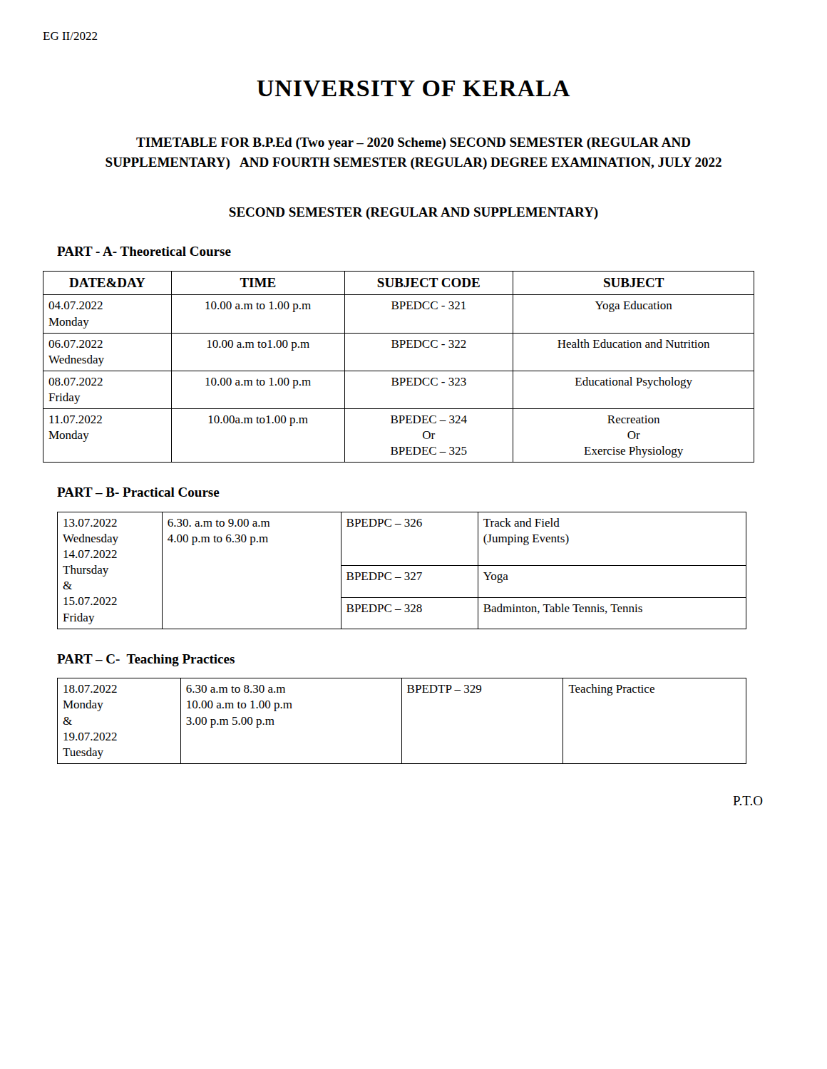EG II/2022
UNIVERSITY OF KERALA
TIMETABLE FOR B.P.Ed (Two year – 2020 Scheme) SECOND SEMESTER (REGULAR AND SUPPLEMENTARY) AND FOURTH SEMESTER (REGULAR) DEGREE EXAMINATION, JULY 2022
SECOND SEMESTER (REGULAR AND SUPPLEMENTARY)
PART - A- Theoretical Course
| DATE&DAY | TIME | SUBJECT CODE | SUBJECT |
| --- | --- | --- | --- |
| 04.07.2022 Monday | 10.00 a.m to 1.00 p.m | BPEDCC - 321 | Yoga Education |
| 06.07.2022 Wednesday | 10.00 a.m to1.00 p.m | BPEDCC - 322 | Health Education and Nutrition |
| 08.07.2022 Friday | 10.00 a.m to 1.00 p.m | BPEDCC - 323 | Educational Psychology |
| 11.07.2022 Monday | 10.00a.m to1.00 p.m | BPEDEC – 324 Or BPEDEC – 325 | Recreation Or Exercise Physiology |
PART – B- Practical Course
| 13.07.2022 Wednesday 14.07.2022 Thursday & 15.07.2022 Friday | 6.30. a.m to 9.00 a.m 4.00 p.m to 6.30 p.m | BPEDPC – 326 | Track and Field (Jumping Events) |
| BPEDPC – 327 | Yoga |
| BPEDPC – 328 | Badminton, Table Tennis, Tennis |
PART – C- Teaching Practices
| 18.07.2022 Monday & 19.07.2022 Tuesday | 6.30 a.m to 8.30 a.m 10.00 a.m to 1.00 p.m 3.00 p.m 5.00 p.m | BPEDTP – 329 | Teaching Practice |
P.T.O